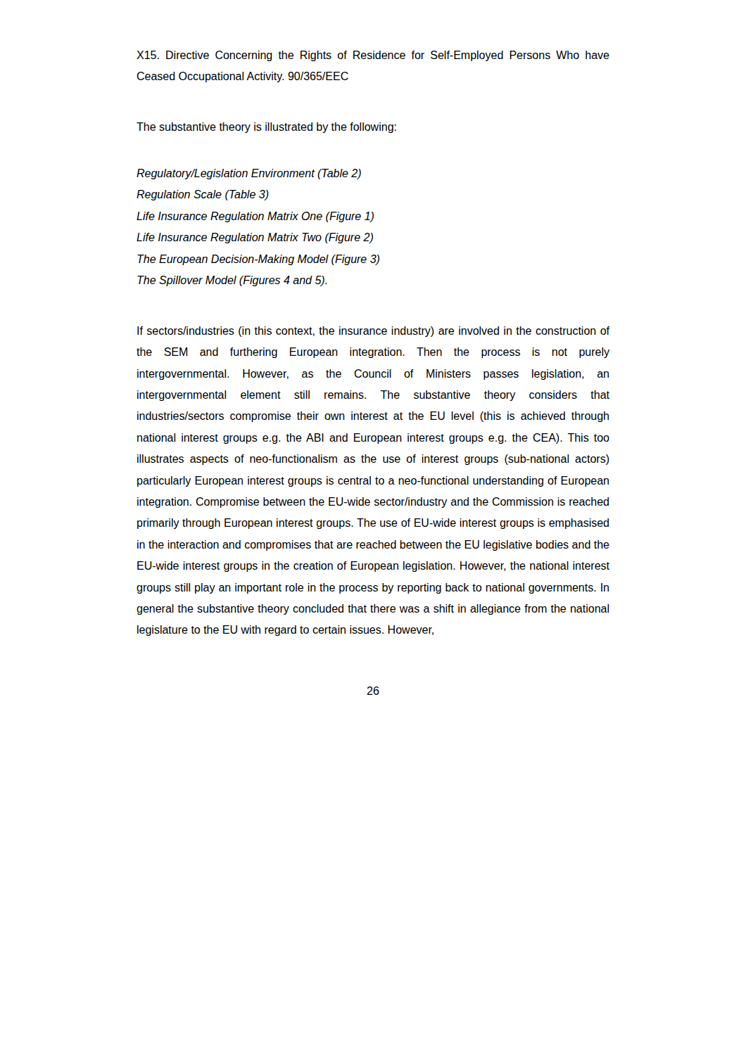X15. Directive Concerning the Rights of Residence for Self-Employed Persons Who have Ceased Occupational Activity. 90/365/EEC
The substantive theory is illustrated by the following:
Regulatory/Legislation Environment (Table 2)
Regulation Scale (Table 3)
Life Insurance Regulation Matrix One (Figure 1)
Life Insurance Regulation Matrix Two (Figure 2)
The European Decision-Making Model (Figure 3)
The Spillover Model (Figures 4 and 5).
If sectors/industries (in this context, the insurance industry) are involved in the construction of the SEM and furthering European integration. Then the process is not purely intergovernmental. However, as the Council of Ministers passes legislation, an intergovernmental element still remains. The substantive theory considers that industries/sectors compromise their own interest at the EU level (this is achieved through national interest groups e.g. the ABI and European interest groups e.g. the CEA). This too illustrates aspects of neo-functionalism as the use of interest groups (sub-national actors) particularly European interest groups is central to a neo-functional understanding of European integration. Compromise between the EU-wide sector/industry and the Commission is reached primarily through European interest groups. The use of EU-wide interest groups is emphasised in the interaction and compromises that are reached between the EU legislative bodies and the EU-wide interest groups in the creation of European legislation. However, the national interest groups still play an important role in the process by reporting back to national governments. In general the substantive theory concluded that there was a shift in allegiance from the national legislature to the EU with regard to certain issues. However,
26